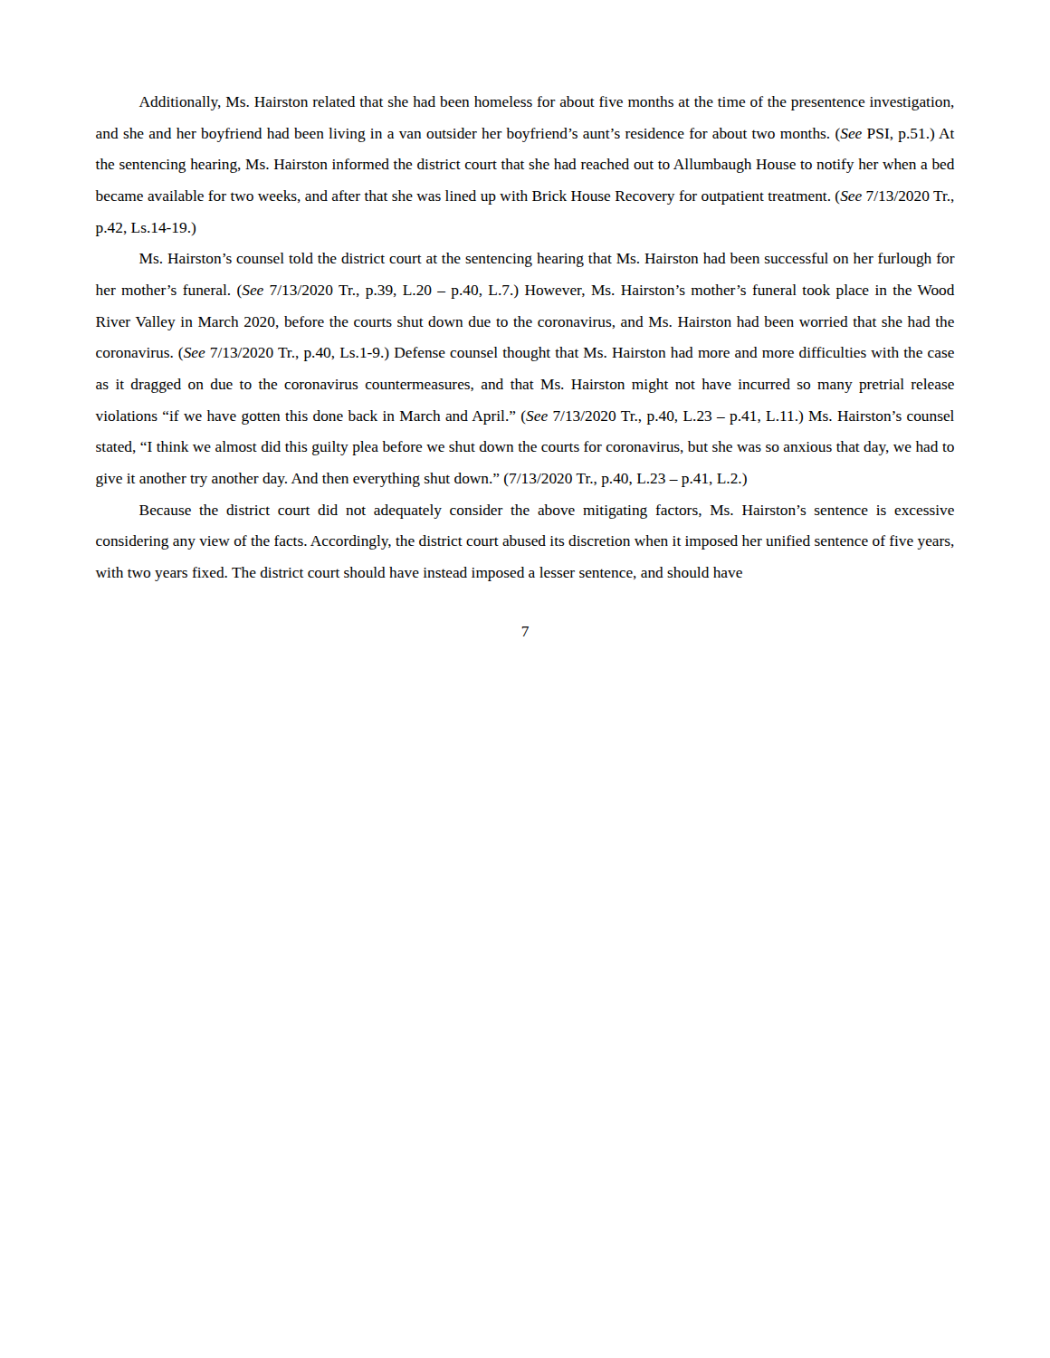Additionally, Ms. Hairston related that she had been homeless for about five months at the time of the presentence investigation, and she and her boyfriend had been living in a van outsider her boyfriend’s aunt’s residence for about two months. (See PSI, p.51.) At the sentencing hearing, Ms. Hairston informed the district court that she had reached out to Allumbaugh House to notify her when a bed became available for two weeks, and after that she was lined up with Brick House Recovery for outpatient treatment. (See 7/13/2020 Tr., p.42, Ls.14-19.)
Ms. Hairston’s counsel told the district court at the sentencing hearing that Ms. Hairston had been successful on her furlough for her mother’s funeral. (See 7/13/2020 Tr., p.39, L.20 – p.40, L.7.) However, Ms. Hairston’s mother’s funeral took place in the Wood River Valley in March 2020, before the courts shut down due to the coronavirus, and Ms. Hairston had been worried that she had the coronavirus. (See 7/13/2020 Tr., p.40, Ls.1-9.) Defense counsel thought that Ms. Hairston had more and more difficulties with the case as it dragged on due to the coronavirus countermeasures, and that Ms. Hairston might not have incurred so many pretrial release violations “if we have gotten this done back in March and April.” (See 7/13/2020 Tr., p.40, L.23 – p.41, L.11.) Ms. Hairston’s counsel stated, “I think we almost did this guilty plea before we shut down the courts for coronavirus, but she was so anxious that day, we had to give it another try another day. And then everything shut down.” (7/13/2020 Tr., p.40, L.23 – p.41, L.2.)
Because the district court did not adequately consider the above mitigating factors, Ms. Hairston’s sentence is excessive considering any view of the facts. Accordingly, the district court abused its discretion when it imposed her unified sentence of five years, with two years fixed. The district court should have instead imposed a lesser sentence, and should have
7